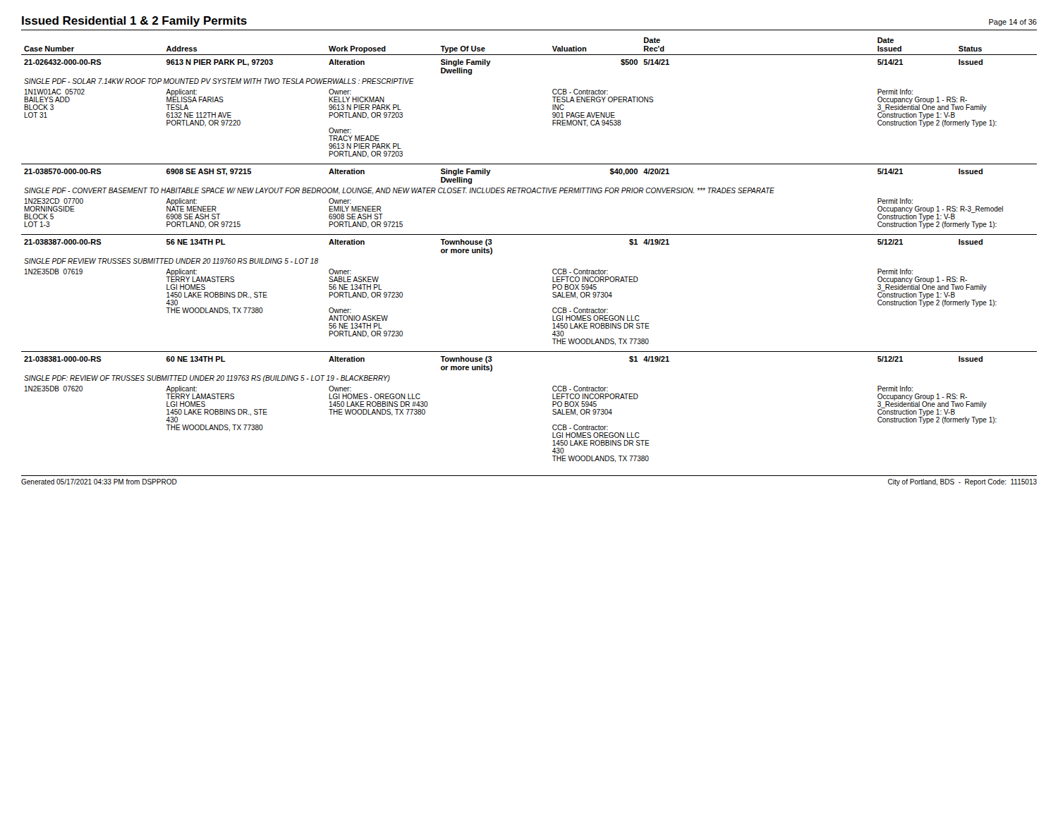Issued Residential 1 & 2 Family Permits
Page 14 of 36
| Case Number | Address | Work Proposed | Type Of Use | Valuation | Date Rec'd | Date Issued | Status |
| --- | --- | --- | --- | --- | --- | --- | --- |
| 21-026432-000-00-RS | 9613 N PIER PARK PL, 97203 | Alteration | Single Family Dwelling | $500 | 5/14/21 | 5/14/21 | Issued |
| SINGLE PDF - SOLAR 7.14KW ROOF TOP MOUNTED PV SYSTEM WITH TWO TESLA POWERWALLS : PRESCRIPTIVE |
| 1N1W01AC 05702 BAILEYS ADD BLOCK 3 LOT 31 | Applicant: MELISSA FARIAS TESLA 6132 NE 112TH AVE PORTLAND, OR 97220 | Owner: KELLY HICKMAN 9613 N PIER PARK PL PORTLAND, OR 97203 Owner: TRACY MEADE 9613 N PIER PARK PL PORTLAND, OR 97203 | CCB - Contractor: TESLA ENERGY OPERATIONS INC 901 PAGE AVENUE FREMONT, CA 94538 | Permit Info: Occupancy Group 1 - RS: R- 3_Residential One and Two Family Construction Type 1: V-B Construction Type 2 (formerly Type 1): |
| 21-038570-000-00-RS | 6908 SE ASH ST, 97215 | Alteration | Single Family Dwelling | $40,000 | 4/20/21 | 5/14/21 | Issued |
| SINGLE PDF - CONVERT BASEMENT TO HABITABLE SPACE W/ NEW LAYOUT FOR BEDROOM, LOUNGE, AND NEW WATER CLOSET. INCLUDES RETROACTIVE PERMITTING FOR PRIOR CONVERSION. *** TRADES SEPARATE |
| 1N2E32CD 07700 MORNINGSIDE BLOCK 5 LOT 1-3 | Applicant: NATE MENEER 6908 SE ASH ST PORTLAND, OR 97215 | Owner: EMILY MENEER 6908 SE ASH ST PORTLAND, OR 97215 | | Permit Info: Occupancy Group 1 - RS: R-3_Remodel Construction Type 1: V-B Construction Type 2 (formerly Type 1): |
| 21-038387-000-00-RS | 56 NE 134TH PL | Alteration | Townhouse (3 or more units) | $1 | 4/19/21 | 5/12/21 | Issued |
| SINGLE PDF REVIEW TRUSSES SUBMITTED UNDER 20 119760 RS BUILDING 5 - LOT 18 |
| 1N2E35DB 07619 | Applicant: TERRY LAMASTERS LGI HOMES 1450 LAKE ROBBINS DR., STE 430 THE WOODLANDS, TX 77380 | Owner: SABLE ASKEW 56 NE 134TH PL PORTLAND, OR 97230 Owner: ANTONIO ASKEW 56 NE 134TH PL PORTLAND, OR 97230 | CCB - Contractor: LEFTCO INCORPORATED PO BOX 5945 SALEM, OR 97304 CCB - Contractor: LGI HOMES OREGON LLC 1450 LAKE ROBBINS DR STE 430 THE WOODLANDS, TX 77380 | Permit Info: Occupancy Group 1 - RS: R- 3_Residential One and Two Family Construction Type 1: V-B Construction Type 2 (formerly Type 1): |
| 21-038381-000-00-RS | 60 NE 134TH PL | Alteration | Townhouse (3 or more units) | $1 | 4/19/21 | 5/12/21 | Issued |
| SINGLE PDF: REVIEW OF TRUSSES SUBMITTED UNDER 20 119763 RS (BUILDING 5 - LOT 19 - BLACKBERRY) |
| 1N2E35DB 07620 | Applicant: TERRY LAMASTERS LGI HOMES 1450 LAKE ROBBINS DR., STE 430 THE WOODLANDS, TX 77380 | Owner: LGI HOMES - OREGON LLC 1450 LAKE ROBBINS DR #430 THE WOODLANDS, TX 77380 | CCB - Contractor: LEFTCO INCORPORATED PO BOX 5945 SALEM, OR 97304 CCB - Contractor: LGI HOMES OREGON LLC 1450 LAKE ROBBINS DR STE 430 THE WOODLANDS, TX 77380 | Permit Info: Occupancy Group 1 - RS: R- 3_Residential One and Two Family Construction Type 1: V-B Construction Type 2 (formerly Type 1): |
Generated 05/17/2021 04:33 PM from DSPPROD
City of Portland, BDS - Report Code: 1115013